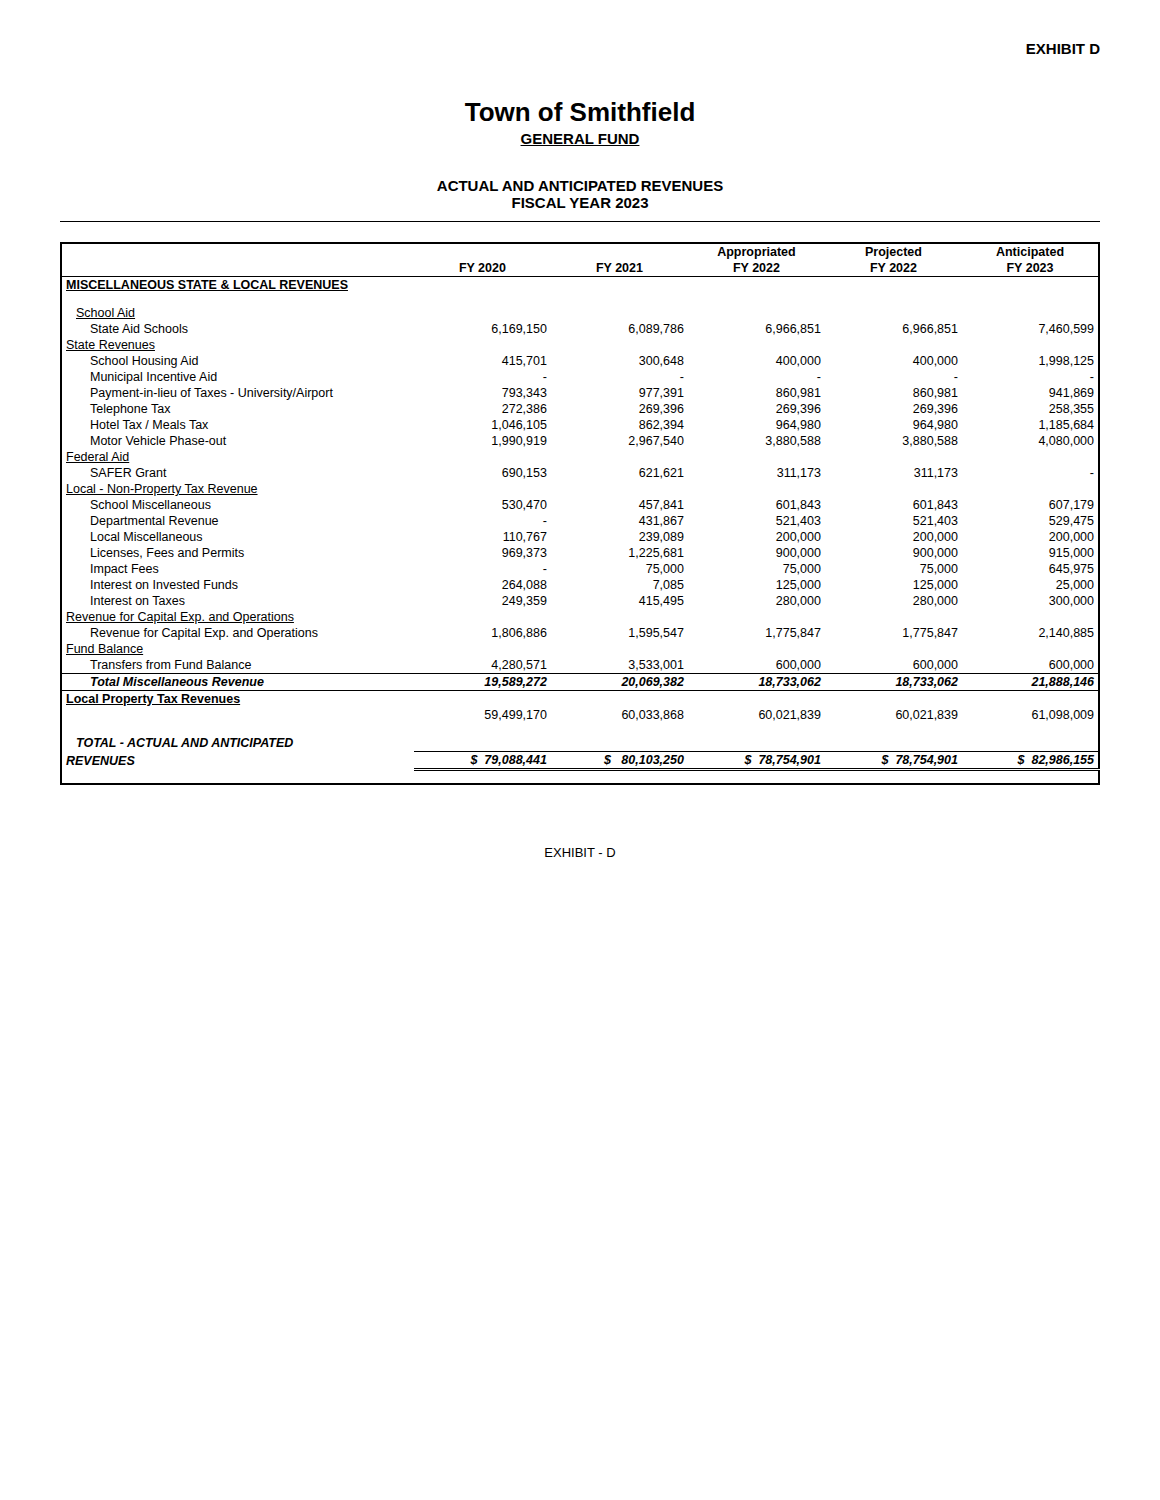EXHIBIT D
Town of Smithfield
GENERAL FUND
ACTUAL AND ANTICIPATED REVENUES
FISCAL YEAR 2023
| | | | Appropriated | Projected | Anticipated |
| --- | --- | --- | --- | --- | --- |
| | FY 2020 | FY 2021 | FY 2022 | FY 2022 | FY 2023 |
| MISCELLANEOUS STATE & LOCAL REVENUES | | | | | |
| School Aid | | | | | |
| State Aid Schools | 6,169,150 | 6,089,786 | 6,966,851 | 6,966,851 | 7,460,599 |
| State Revenues | | | | | |
| School Housing Aid | 415,701 | 300,648 | 400,000 | 400,000 | 1,998,125 |
| Municipal Incentive Aid | - | - | - | - | - |
| Payment-in-lieu of Taxes - University/Airport | 793,343 | 977,391 | 860,981 | 860,981 | 941,869 |
| Telephone Tax | 272,386 | 269,396 | 269,396 | 269,396 | 258,355 |
| Hotel Tax / Meals Tax | 1,046,105 | 862,394 | 964,980 | 964,980 | 1,185,684 |
| Motor Vehicle Phase-out | 1,990,919 | 2,967,540 | 3,880,588 | 3,880,588 | 4,080,000 |
| Federal Aid | | | | | |
| SAFER Grant | 690,153 | 621,621 | 311,173 | 311,173 | - |
| Local - Non-Property Tax Revenue | | | | | |
| School Miscellaneous | 530,470 | 457,841 | 601,843 | 601,843 | 607,179 |
| Departmental Revenue | - | 431,867 | 521,403 | 521,403 | 529,475 |
| Local Miscellaneous | 110,767 | 239,089 | 200,000 | 200,000 | 200,000 |
| Licenses, Fees and Permits | 969,373 | 1,225,681 | 900,000 | 900,000 | 915,000 |
| Impact Fees | - | 75,000 | 75,000 | 75,000 | 645,975 |
| Interest on Invested Funds | 264,088 | 7,085 | 125,000 | 125,000 | 25,000 |
| Interest on Taxes | 249,359 | 415,495 | 280,000 | 280,000 | 300,000 |
| Revenue for Capital Exp. and Operations | | | | | |
| Revenue for Capital Exp. and Operations | 1,806,886 | 1,595,547 | 1,775,847 | 1,775,847 | 2,140,885 |
| Fund Balance | | | | | |
| Transfers from Fund Balance | 4,280,571 | 3,533,001 | 600,000 | 600,000 | 600,000 |
| Total Miscellaneous Revenue | 19,589,272 | 20,069,382 | 18,733,062 | 18,733,062 | 21,888,146 |
| Local Property Tax Revenues | | | | | |
| | 59,499,170 | 60,033,868 | 60,021,839 | 60,021,839 | 61,098,009 |
| TOTAL - ACTUAL AND ANTICIPATED | | | | | |
| REVENUES | $ 79,088,441 | $ 80,103,250 | $ 78,754,901 | $ 78,754,901 | $ 82,986,155 |
EXHIBIT - D